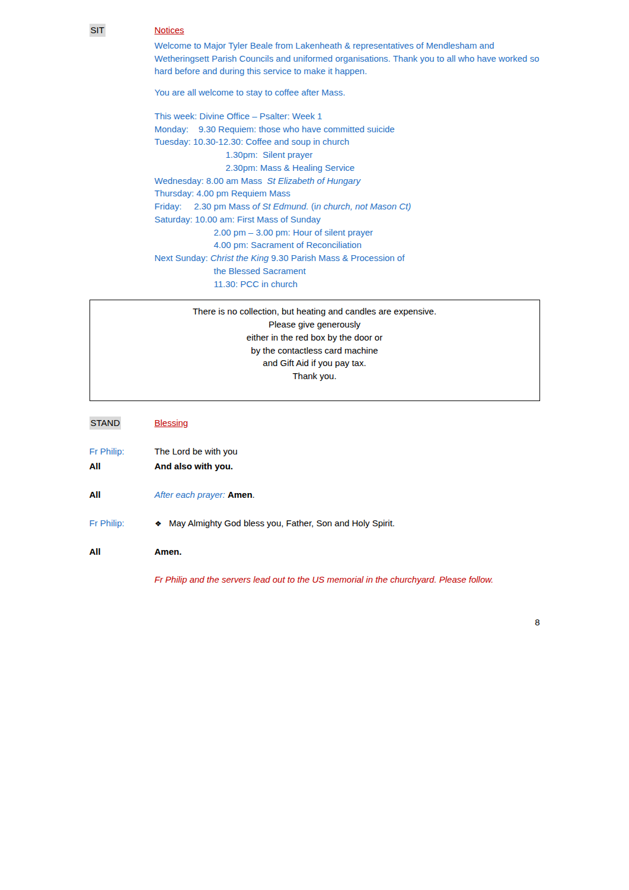SIT
Notices
Welcome to Major Tyler Beale from Lakenheath & representatives of Mendlesham and Wetheringsett Parish Councils and uniformed organisations. Thank you to all who have worked so hard before and during this service to make it happen.
You are all welcome to stay to coffee after Mass.
This week: Divine Office – Psalter: Week 1
Monday: 9.30 Requiem: those who have committed suicide
Tuesday: 10.30-12.30: Coffee and soup in church
1.30pm: Silent prayer
2.30pm: Mass & Healing Service
Wednesday: 8.00 am Mass St Elizabeth of Hungary
Thursday: 4.00 pm Requiem Mass
Friday: 2.30 pm Mass of St Edmund. (in church, not Mason Ct)
Saturday: 10.00 am: First Mass of Sunday
2.00 pm – 3.00 pm: Hour of silent prayer
4.00 pm: Sacrament of Reconciliation
Next Sunday: Christ the King 9.30 Parish Mass & Procession of
the Blessed Sacrament
11.30: PCC in church
There is no collection, but heating and candles are expensive.
Please give generously
either in the red box by the door or
by the contactless card machine
and Gift Aid if you pay tax.
Thank you.
STAND
Blessing
Fr Philip:
The Lord be with you
All
And also with you.
All
After each prayer: Amen.
Fr Philip:
❖ May Almighty God bless you, Father, Son and Holy Spirit.
All
Amen.
Fr Philip and the servers lead out to the US memorial in the churchyard. Please follow.
8